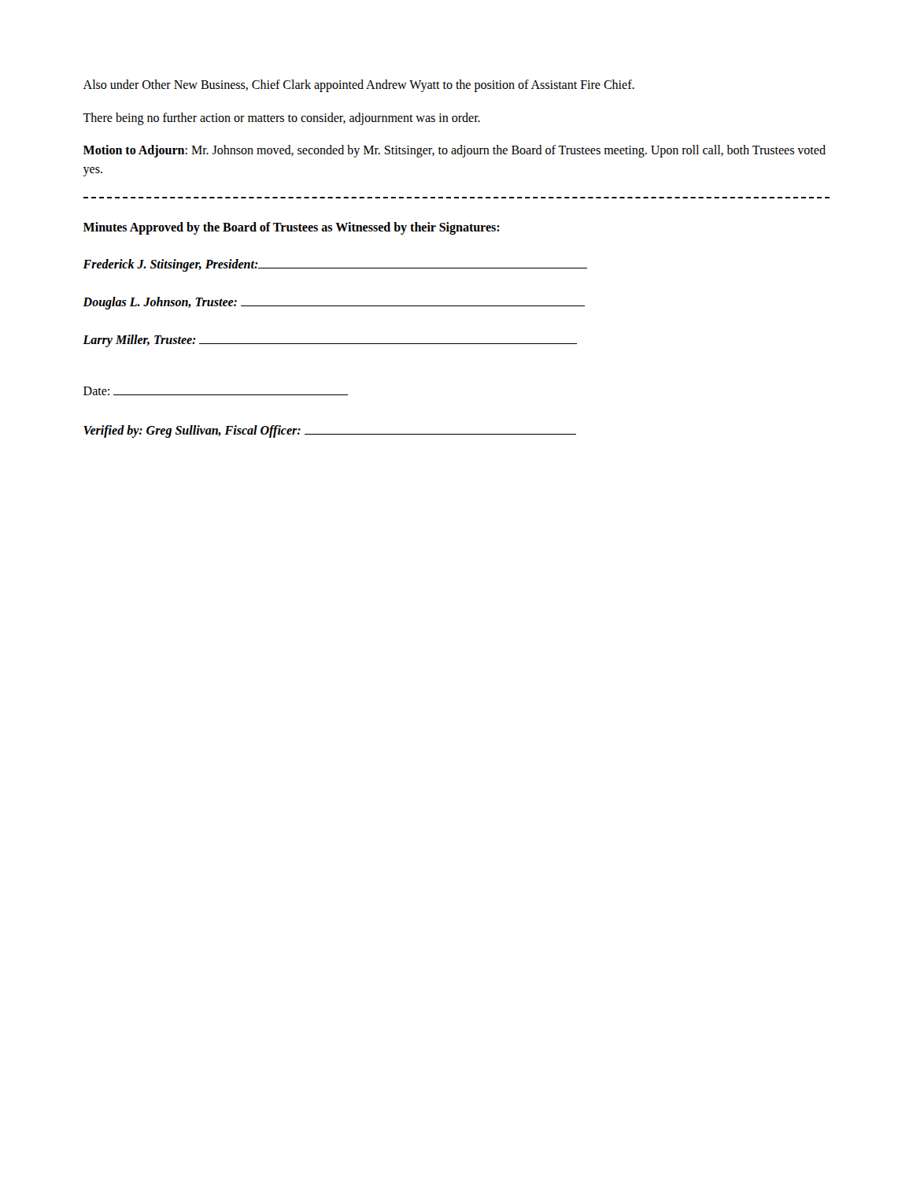Also under Other New Business, Chief Clark appointed Andrew Wyatt to the position of Assistant Fire Chief.
There being no further action or matters to consider, adjournment was in order.
Motion to Adjourn: Mr. Johnson moved, seconded by Mr. Stitsinger, to adjourn the Board of Trustees meeting. Upon roll call, both Trustees voted yes.
Minutes Approved by the Board of Trustees as Witnessed by their Signatures:
Frederick J. Stitsinger, President:
Douglas L. Johnson, Trustee:
Larry Miller, Trustee:
Date:
Verified by: Greg Sullivan, Fiscal Officer: